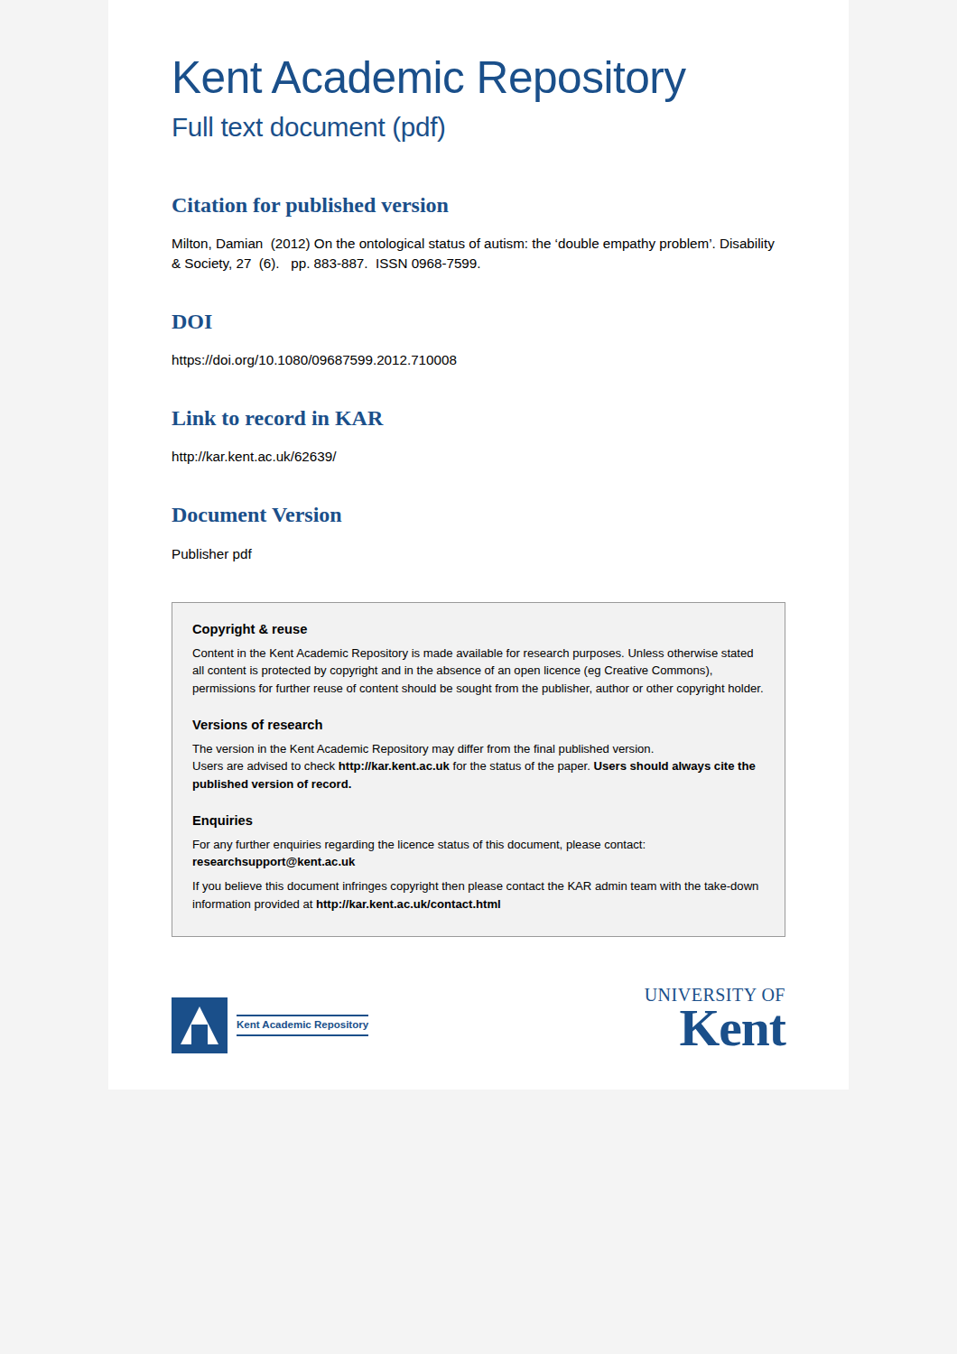Kent Academic Repository
Full text document (pdf)
Citation for published version
Milton, Damian (2012) On the ontological status of autism: the ‘double empathy problem’. Disability & Society, 27 (6). pp. 883-887. ISSN 0968-7599.
DOI
https://doi.org/10.1080/09687599.2012.710008
Link to record in KAR
http://kar.kent.ac.uk/62639/
Document Version
Publisher pdf
Copyright & reuse
Content in the Kent Academic Repository is made available for research purposes. Unless otherwise stated all content is protected by copyright and in the absence of an open licence (eg Creative Commons), permissions for further reuse of content should be sought from the publisher, author or other copyright holder.
Versions of research
The version in the Kent Academic Repository may differ from the final published version.
Users are advised to check http://kar.kent.ac.uk for the status of the paper. Users should always cite the published version of record.
Enquiries
For any further enquiries regarding the licence status of this document, please contact:
researchsupport@kent.ac.uk
If you believe this document infringes copyright then please contact the KAR admin team with the take-down information provided at http://kar.kent.ac.uk/contact.html
Kent Academic Repository
UNIVERSITY OF
Kent